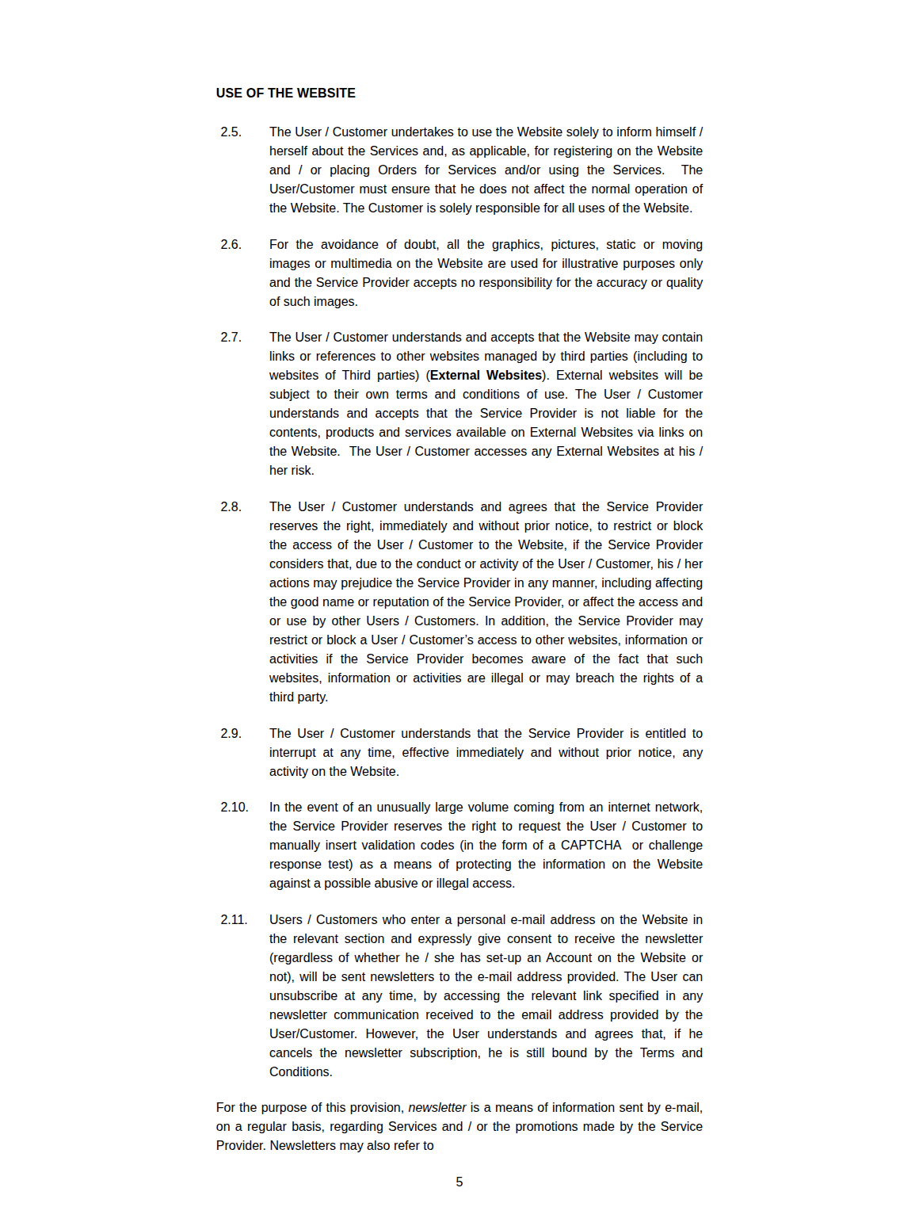USE OF THE WEBSITE
2.5.
The User / Customer undertakes to use the Website solely to inform himself / herself about the Services and, as applicable, for registering on the Website and / or placing Orders for Services and/or using the Services. The User/Customer must ensure that he does not affect the normal operation of the Website. The Customer is solely responsible for all uses of the Website.
2.6.
For the avoidance of doubt, all the graphics, pictures, static or moving images or multimedia on the Website are used for illustrative purposes only and the Service Provider accepts no responsibility for the accuracy or quality of such images.
2.7.
The User / Customer understands and accepts that the Website may contain links or references to other websites managed by third parties (including to websites of Third parties) (External Websites). External websites will be subject to their own terms and conditions of use. The User / Customer understands and accepts that the Service Provider is not liable for the contents, products and services available on External Websites via links on the Website. The User / Customer accesses any External Websites at his / her risk.
2.8.
The User / Customer understands and agrees that the Service Provider reserves the right, immediately and without prior notice, to restrict or block the access of the User / Customer to the Website, if the Service Provider considers that, due to the conduct or activity of the User / Customer, his / her actions may prejudice the Service Provider in any manner, including affecting the good name or reputation of the Service Provider, or affect the access and or use by other Users / Customers. In addition, the Service Provider may restrict or block a User / Customer’s access to other websites, information or activities if the Service Provider becomes aware of the fact that such websites, information or activities are illegal or may breach the rights of a third party.
2.9.
The User / Customer understands that the Service Provider is entitled to interrupt at any time, effective immediately and without prior notice, any activity on the Website.
2.10.
In the event of an unusually large volume coming from an internet network, the Service Provider reserves the right to request the User / Customer to manually insert validation codes (in the form of a CAPTCHA or challenge response test) as a means of protecting the information on the Website against a possible abusive or illegal access.
2.11.
Users / Customers who enter a personal e-mail address on the Website in the relevant section and expressly give consent to receive the newsletter (regardless of whether he / she has set-up an Account on the Website or not), will be sent newsletters to the e-mail address provided. The User can unsubscribe at any time, by accessing the relevant link specified in any newsletter communication received to the email address provided by the User/Customer. However, the User understands and agrees that, if he cancels the newsletter subscription, he is still bound by the Terms and Conditions.
For the purpose of this provision, newsletter is a means of information sent by e-mail, on a regular basis, regarding Services and / or the promotions made by the Service Provider. Newsletters may also refer to
5